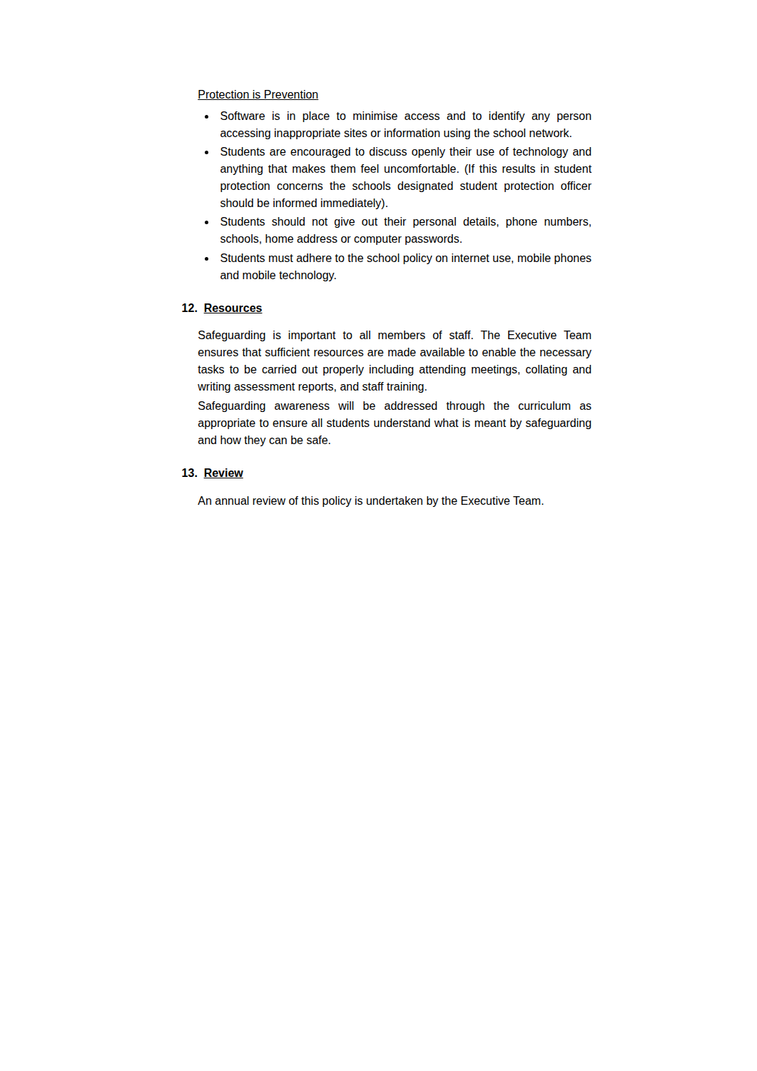Protection is Prevention
Software is in place to minimise access and to identify any person accessing inappropriate sites or information using the school network.
Students are encouraged to discuss openly their use of technology and anything that makes them feel uncomfortable. (If this results in student protection concerns the schools designated student protection officer should be informed immediately).
Students should not give out their personal details, phone numbers, schools, home address or computer passwords.
Students must adhere to the school policy on internet use, mobile phones and mobile technology.
12. Resources
Safeguarding is important to all members of staff. The Executive Team ensures that sufficient resources are made available to enable the necessary tasks to be carried out properly including attending meetings, collating and writing assessment reports, and staff training.
Safeguarding awareness will be addressed through the curriculum as appropriate to ensure all students understand what is meant by safeguarding and how they can be safe.
13. Review
An annual review of this policy is undertaken by the Executive Team.